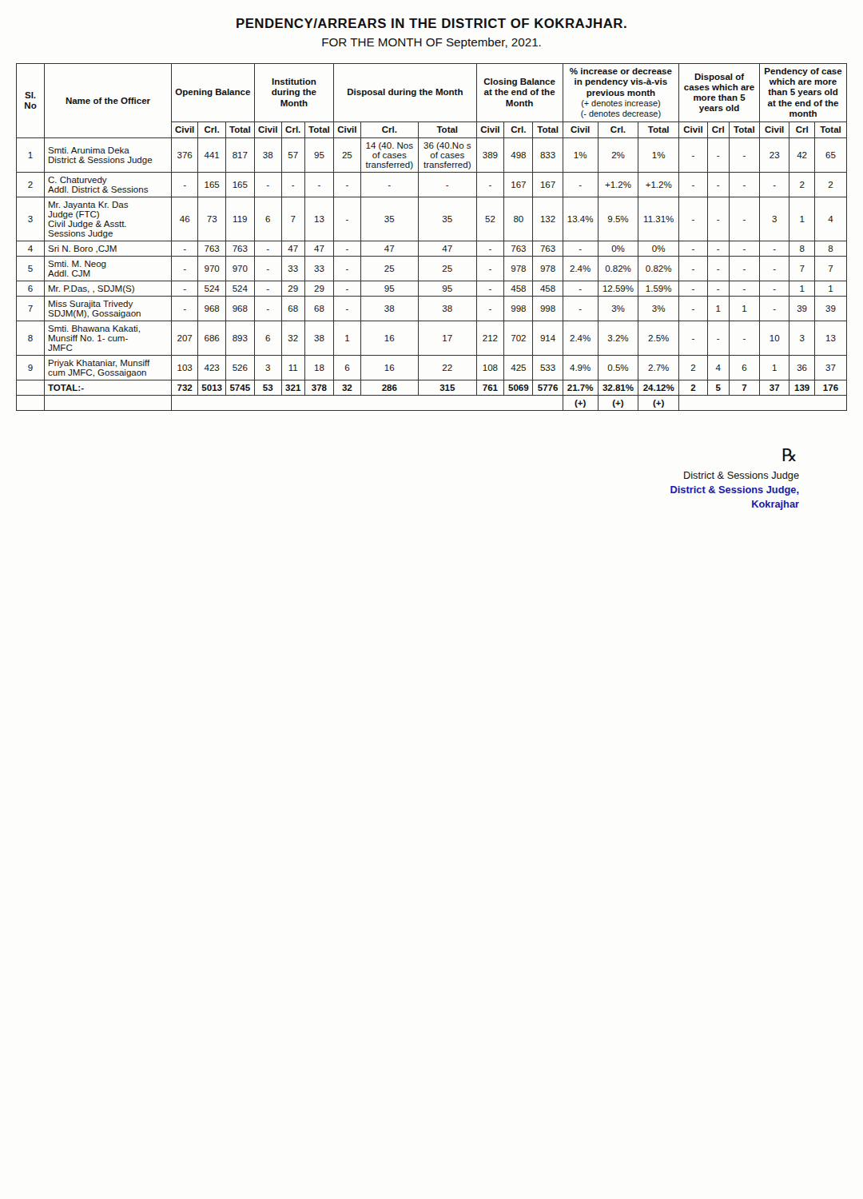PENDENCY/ARREARS IN THE DISTRICT OF KOKRAJHAR.
FOR THE MONTH OF September, 2021.
| Sl. No | Name of the Officer | Opening Balance | Institution during the Month | Disposal during the Month | Closing Balance at the end of the Month | % increase or decrease in pendency vis-à-vis previous month (+ denotes increase) (- denotes decrease) | Disposal of cases which are more than 5 years old | Pendency of case which are more than 5 years old at the end of the month |
| --- | --- | --- | --- | --- | --- | --- | --- | --- |
| Civil | Crl. | Total | Civil | Crl. | Total | Civil | Crl. | Total | Civil | Crl. | Total | Civil | Crl. | Total | Civil | Crl | Total | Civil | Crl | Total |
| 1 | Smti. Arunima Deka District & Sessions Judge | 376 | 441 | 817 | 38 | 57 | 95 | 25 | 14 (40. Nos of cases transferred) | 36 (40.No s of cases transferred) | 389 | 498 | 833 | 1% | 2% | 1% | - | - | - | 23 | 42 | 65 |
| 2 | C. Chaturvedy Addl. District & Sessions | - | 165 | 165 | - | - | - | - | - | - | - | 167 | 167 | - | +1.2% | +1.2% | - | - | - | - | 2 | 2 |
| 3 | Mr. Jayanta Kr. Das Judge (FTC) Civil Judge & Asstt. Sessions Judge | 46 | 73 | 119 | 6 | 7 | 13 | - | 35 | 35 | 52 | 80 | 132 | 13.4% | 9.5% | 11.31% | - | - | - | 3 | 1 | 4 |
| 4 | Sri N. Boro ,CJM | - | 763 | 763 | - | 47 | 47 | - | 47 | 47 | - | 763 | 763 | - | 0% | 0% | - | - | - | - | 8 | 8 |
| 5 | Smti. M. Neog Addl. CJM | - | 970 | 970 | - | 33 | 33 | - | 25 | 25 | - | 978 | 978 | 2.4% | 0.82% | 0.82% | - | - | - | - | 7 | 7 |
| 6 | Mr. P.Das, , SDJM(S) | - | 524 | 524 | - | 29 | 29 | - | 95 | 95 | - | 458 | 458 | - | 12.59% | 1.59% | - | - | - | - | 1 | 1 |
| 7 | Miss Surajita Trivedy SDJM(M), Gossaigaon | - | 968 | 968 | - | 68 | 68 | - | 38 | 38 | - | 998 | 998 | - | 3% | 3% | - | 1 | 1 | - | 39 | 39 |
| 8 | Smti. Bhawana Kakati, Munsiff No. 1- cum- JMFC | 207 | 686 | 893 | 6 | 32 | 38 | 1 | 16 | 17 | 212 | 702 | 914 | 2.4% | 3.2% | 2.5% | - | - | - | 10 | 3 | 13 |
| 9 | Priyak Khataniar, Munsiff cum JMFC, Gossaigaon | 103 | 423 | 526 | 3 | 11 | 18 | 6 | 16 | 22 | 108 | 425 | 533 | 4.9% | 0.5% | 2.7% | 2 | 4 | 6 | 1 | 36 | 37 |
| | TOTAL:- | 732 | 5013 | 5745 | 53 | 321 | 378 | 32 | 286 | 315 | 761 | 5069 | 5776 | 21.7% | 32.81% | 24.12% | 2 | 5 | 7 | 37 | 139 | 176 |
| | | | (+) | (+) | (+) | |
℞
District & Sessions Judge
District & Sessions Judge,
Kokrajhar